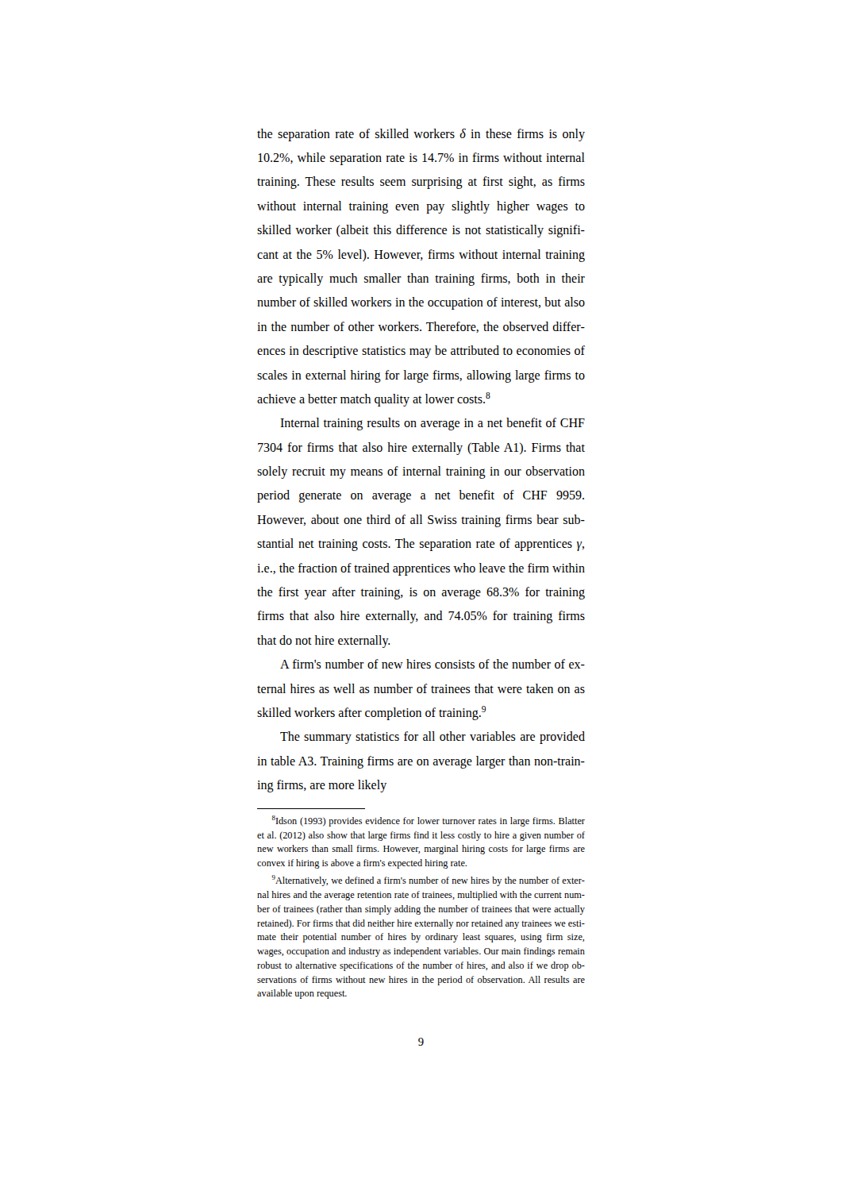the separation rate of skilled workers δ in these firms is only 10.2%, while separation rate is 14.7% in firms without internal training. These results seem surprising at first sight, as firms without internal training even pay slightly higher wages to skilled worker (albeit this difference is not statistically significant at the 5% level). However, firms without internal training are typically much smaller than training firms, both in their number of skilled workers in the occupation of interest, but also in the number of other workers. Therefore, the observed differences in descriptive statistics may be attributed to economies of scales in external hiring for large firms, allowing large firms to achieve a better match quality at lower costs.8
Internal training results on average in a net benefit of CHF 7304 for firms that also hire externally (Table A1). Firms that solely recruit my means of internal training in our observation period generate on average a net benefit of CHF 9959. However, about one third of all Swiss training firms bear substantial net training costs. The separation rate of apprentices γ, i.e., the fraction of trained apprentices who leave the firm within the first year after training, is on average 68.3% for training firms that also hire externally, and 74.05% for training firms that do not hire externally.
A firm's number of new hires consists of the number of external hires as well as number of trainees that were taken on as skilled workers after completion of training.9
The summary statistics for all other variables are provided in table A3. Training firms are on average larger than non-training firms, are more likely
8Idson (1993) provides evidence for lower turnover rates in large firms. Blatter et al. (2012) also show that large firms find it less costly to hire a given number of new workers than small firms. However, marginal hiring costs for large firms are convex if hiring is above a firm's expected hiring rate.
9Alternatively, we defined a firm's number of new hires by the number of external hires and the average retention rate of trainees, multiplied with the current number of trainees (rather than simply adding the number of trainees that were actually retained). For firms that did neither hire externally nor retained any trainees we estimate their potential number of hires by ordinary least squares, using firm size, wages, occupation and industry as independent variables. Our main findings remain robust to alternative specifications of the number of hires, and also if we drop observations of firms without new hires in the period of observation. All results are available upon request.
9